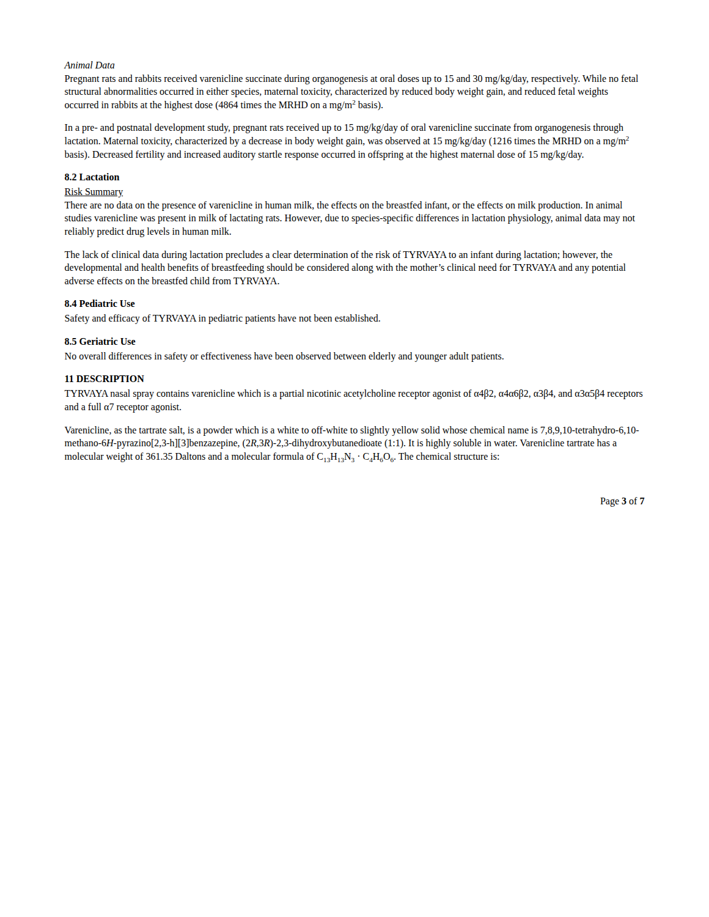Animal Data
Pregnant rats and rabbits received varenicline succinate during organogenesis at oral doses up to 15 and 30 mg/kg/day, respectively. While no fetal structural abnormalities occurred in either species, maternal toxicity, characterized by reduced body weight gain, and reduced fetal weights occurred in rabbits at the highest dose (4864 times the MRHD on a mg/m2 basis).
In a pre- and postnatal development study, pregnant rats received up to 15 mg/kg/day of oral varenicline succinate from organogenesis through lactation. Maternal toxicity, characterized by a decrease in body weight gain, was observed at 15 mg/kg/day (1216 times the MRHD on a mg/m2 basis). Decreased fertility and increased auditory startle response occurred in offspring at the highest maternal dose of 15 mg/kg/day.
8.2 Lactation
Risk Summary
There are no data on the presence of varenicline in human milk, the effects on the breastfed infant, or the effects on milk production. In animal studies varenicline was present in milk of lactating rats. However, due to species-specific differences in lactation physiology, animal data may not reliably predict drug levels in human milk.
The lack of clinical data during lactation precludes a clear determination of the risk of TYRVAYA to an infant during lactation; however, the developmental and health benefits of breastfeeding should be considered along with the mother’s clinical need for TYRVAYA and any potential adverse effects on the breastfed child from TYRVAYA.
8.4 Pediatric Use
Safety and efficacy of TYRVAYA in pediatric patients have not been established.
8.5 Geriatric Use
No overall differences in safety or effectiveness have been observed between elderly and younger adult patients.
11 DESCRIPTION
TYRVAYA nasal spray contains varenicline which is a partial nicotinic acetylcholine receptor agonist of α4β2, α4α6β2, α3β4, and α3α5β4 receptors and a full α7 receptor agonist.
Varenicline, as the tartrate salt, is a powder which is a white to off-white to slightly yellow solid whose chemical name is 7,8,9,10-tetrahydro-6,10-methano-6H-pyrazino[2,3-h][3]benzazepine, (2R,3R)-2,3-dihydroxybutanedioate (1:1). It is highly soluble in water. Varenicline tartrate has a molecular weight of 361.35 Daltons and a molecular formula of C13H13N3 · C4H6O6. The chemical structure is:
Page 3 of 7